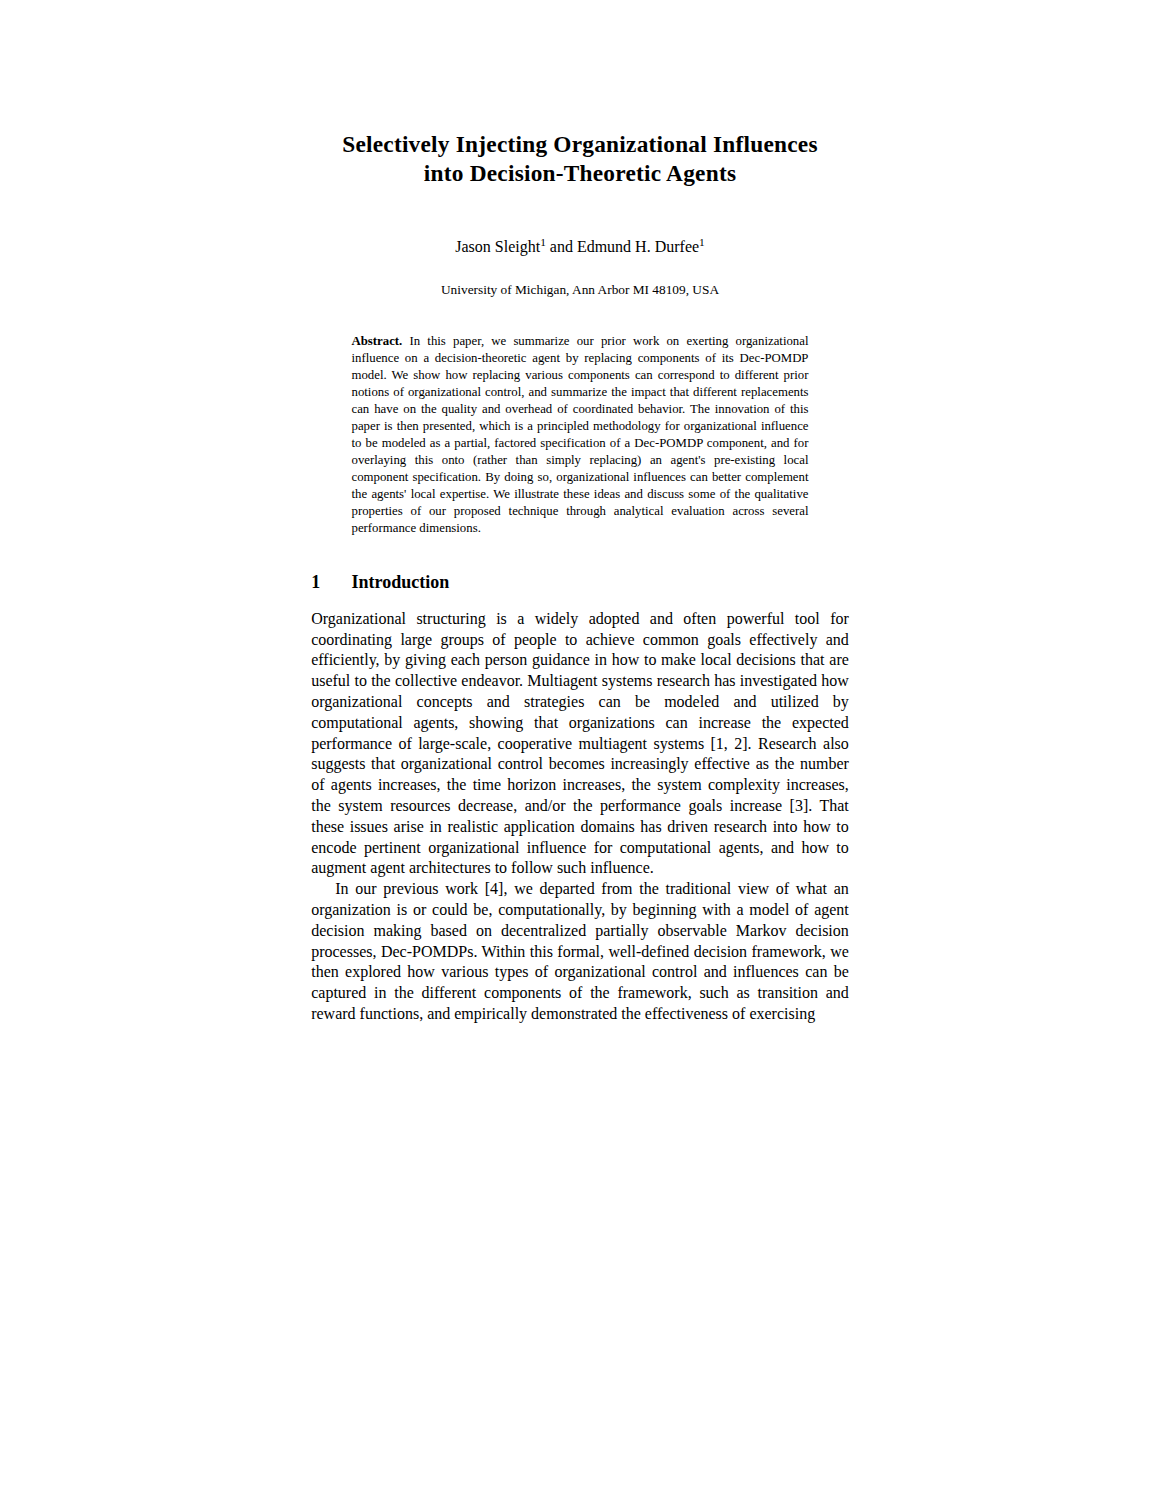Selectively Injecting Organizational Influences
into Decision-Theoretic Agents
Jason Sleight1 and Edmund H. Durfee1
University of Michigan, Ann Arbor MI 48109, USA
Abstract. In this paper, we summarize our prior work on exerting organizational influence on a decision-theoretic agent by replacing components of its Dec-POMDP model. We show how replacing various components can correspond to different prior notions of organizational control, and summarize the impact that different replacements can have on the quality and overhead of coordinated behavior. The innovation of this paper is then presented, which is a principled methodology for organizational influence to be modeled as a partial, factored specification of a Dec-POMDP component, and for overlaying this onto (rather than simply replacing) an agent's pre-existing local component specification. By doing so, organizational influences can better complement the agents' local expertise. We illustrate these ideas and discuss some of the qualitative properties of our proposed technique through analytical evaluation across several performance dimensions.
1 Introduction
Organizational structuring is a widely adopted and often powerful tool for coordinating large groups of people to achieve common goals effectively and efficiently, by giving each person guidance in how to make local decisions that are useful to the collective endeavor. Multiagent systems research has investigated how organizational concepts and strategies can be modeled and utilized by computational agents, showing that organizations can increase the expected performance of large-scale, cooperative multiagent systems [1, 2]. Research also suggests that organizational control becomes increasingly effective as the number of agents increases, the time horizon increases, the system complexity increases, the system resources decrease, and/or the performance goals increase [3]. That these issues arise in realistic application domains has driven research into how to encode pertinent organizational influence for computational agents, and how to augment agent architectures to follow such influence.
In our previous work [4], we departed from the traditional view of what an organization is or could be, computationally, by beginning with a model of agent decision making based on decentralized partially observable Markov decision processes, Dec-POMDPs. Within this formal, well-defined decision framework, we then explored how various types of organizational control and influences can be captured in the different components of the framework, such as transition and reward functions, and empirically demonstrated the effectiveness of exercising